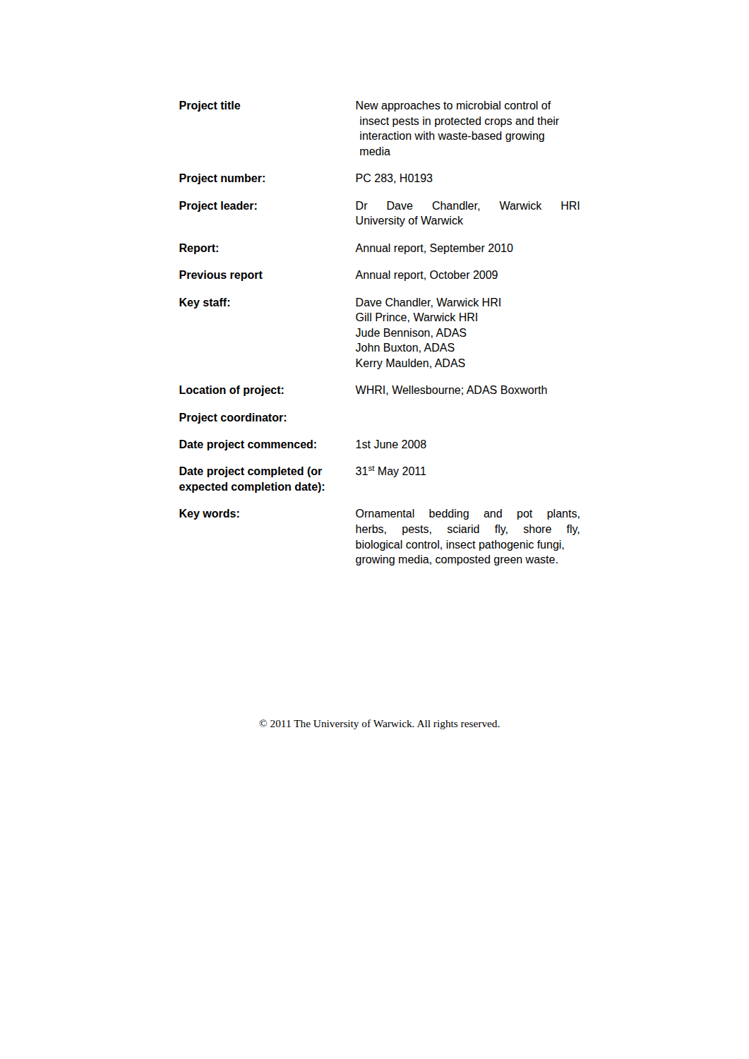| Project title | New approaches to microbial control of insect pests in protected crops and their interaction with waste-based growing media |
| Project number: | PC 283, H0193 |
| Project leader: | Dr Dave Chandler, Warwick HRI University of Warwick |
| Report: | Annual report, September 2010 |
| Previous report | Annual report, October 2009 |
| Key staff: | Dave Chandler, Warwick HRI Gill Prince, Warwick HRI Jude Bennison, ADAS John Buxton, ADAS Kerry Maulden, ADAS |
| Location of project: | WHRI, Wellesbourne; ADAS Boxworth |
| Project coordinator: | |
| Date project commenced: | 1st June 2008 |
| Date project completed (or expected completion date): | 31 st May 2011 |
| Key words: | Ornamental bedding and pot plants, herbs, pests, sciarid fly, shore fly, biological control, insect pathogenic fungi, growing media, composted green waste. |
© 2011 The University of Warwick. All rights reserved.